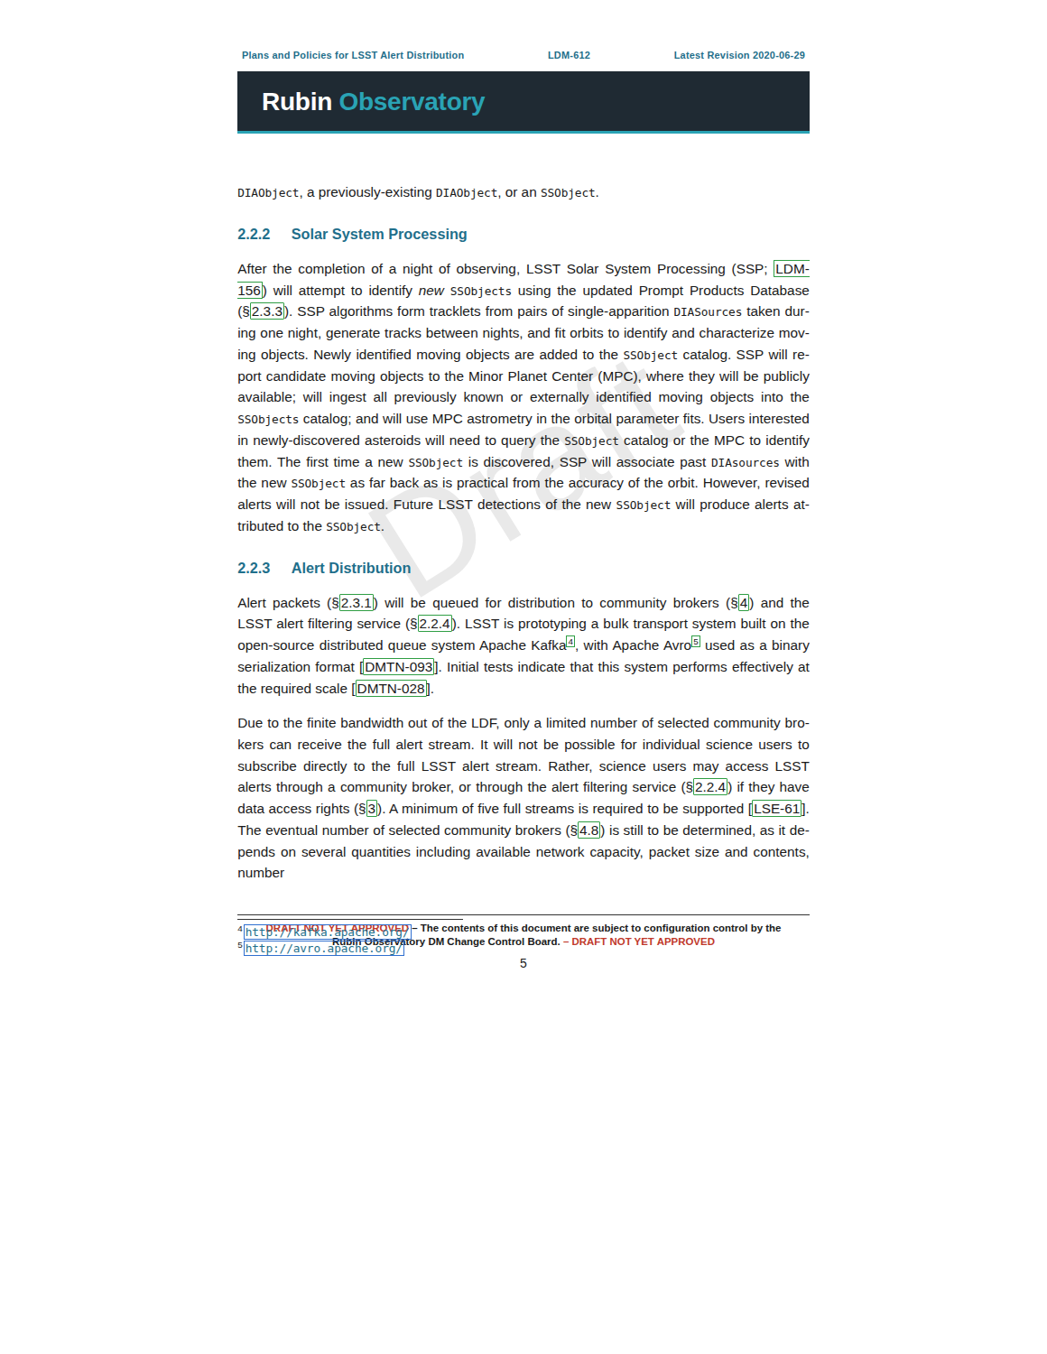Plans and Policies for LSST Alert Distribution LDM-612 Latest Revision 2020-06-29
Rubin Observatory
Draft
DIAObject, a previously-existing DIAObject, or an SSObject.
2.2.2 Solar System Processing
After the completion of a night of observing, LSST Solar System Processing (SSP; LDM-156) will attempt to identify new SSObjects using the updated Prompt Products Database (§2.3.3). SSP algorithms form tracklets from pairs of single-apparition DIASources taken during one night, generate tracks between nights, and fit orbits to identify and characterize moving objects. Newly identified moving objects are added to the SSObject catalog. SSP will report candidate moving objects to the Minor Planet Center (MPC), where they will be publicly available; will ingest all previously known or externally identified moving objects into the SSObjects catalog; and will use MPC astrometry in the orbital parameter fits. Users interested in newly-discovered asteroids will need to query the SSObject catalog or the MPC to identify them. The first time a new SSObject is discovered, SSP will associate past DIAsources with the new SSObject as far back as is practical from the accuracy of the orbit. However, revised alerts will not be issued. Future LSST detections of the new SSObject will produce alerts attributed to the SSObject.
2.2.3 Alert Distribution
Alert packets (§2.3.1) will be queued for distribution to community brokers (§4) and the LSST alert filtering service (§2.2.4). LSST is prototyping a bulk transport system built on the open-source distributed queue system Apache Kafka4, with Apache Avro5 used as a binary serialization format [DMTN-093]. Initial tests indicate that this system performs effectively at the required scale [DMTN-028].
Due to the finite bandwidth out of the LDF, only a limited number of selected community brokers can receive the full alert stream. It will not be possible for individual science users to subscribe directly to the full LSST alert stream. Rather, science users may access LSST alerts through a community broker, or through the alert filtering service (§2.2.4) if they have data access rights (§3). A minimum of five full streams is required to be supported [LSE-61]. The eventual number of selected community brokers (§4.8) is still to be determined, as it depends on several quantities including available network capacity, packet size and contents, number
4 http://kafka.apache.org/
5 http://avro.apache.org/
DRAFT NOT YET APPROVED – The contents of this document are subject to configuration control by the
Rubin Observatory DM Change Control Board. – DRAFT NOT YET APPROVED
5